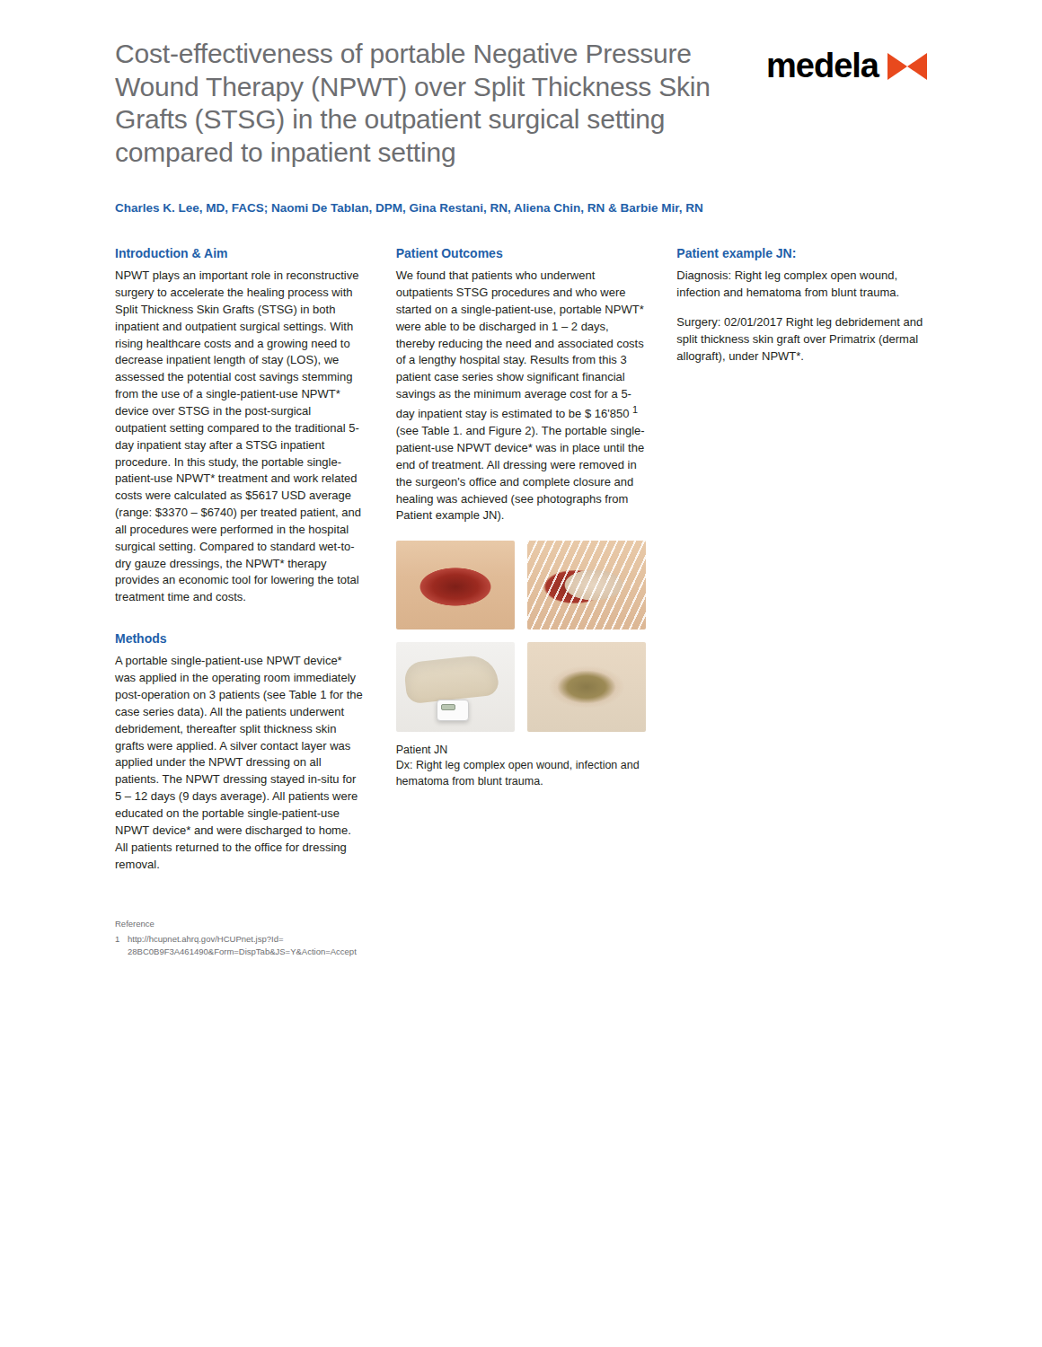Cost-effectiveness of portable Negative Pressure Wound Therapy (NPWT) over Split Thickness Skin Grafts (STSG) in the outpatient surgical setting compared to inpatient setting
medela
Charles K. Lee, MD, FACS; Naomi De Tablan, DPM, Gina Restani, RN, Aliena Chin, RN & Barbie Mir, RN
Introduction & Aim
NPWT plays an important role in reconstructive surgery to accelerate the healing process with Split Thickness Skin Grafts (STSG) in both inpatient and outpatient surgical settings. With rising healthcare costs and a growing need to decrease inpatient length of stay (LOS), we assessed the potential cost savings stemming from the use of a single-patient-use NPWT* device over STSG in the post-surgical outpatient setting compared to the traditional 5-day inpatient stay after a STSG inpatient procedure. In this study, the portable single-patient-use NPWT* treatment and work related costs were calculated as $5617 USD average (range: $3370 – $6740) per treated patient, and all procedures were performed in the hospital surgical setting. Compared to standard wet-to-dry gauze dressings, the NPWT* therapy provides an economic tool for lowering the total treatment time and costs.
Methods
A portable single-patient-use NPWT device* was applied in the operating room immediately post-operation on 3 patients (see Table 1 for the case series data). All the patients underwent debridement, thereafter split thickness skin grafts were applied. A silver contact layer was applied under the NPWT dressing on all patients. The NPWT dressing stayed in-situ for 5 – 12 days (9 days average). All patients were educated on the portable single-patient-use NPWT device* and were discharged to home. All patients returned to the office for dressing removal.
Patient Outcomes
We found that patients who underwent outpatients STSG procedures and who were started on a single-patient-use, portable NPWT* were able to be discharged in 1 – 2 days, thereby reducing the need and associated costs of a lengthy hospital stay. Results from this 3 patient case series show significant financial savings as the minimum average cost for a 5-day inpatient stay is estimated to be $ 16'850 1 (see Table 1. and Figure 2). The portable single-patient-use NPWT device* was in place until the end of treatment. All dressing were removed in the surgeon's office and complete closure and healing was achieved (see photographs from Patient example JN).
Patient JN
Dx: Right leg complex open wound, infection and hematoma from blunt trauma.
Patient example JN:
Diagnosis: Right leg complex open wound, infection and hematoma from blunt trauma.
Surgery: 02/01/2017 Right leg debridement and split thickness skin graft over Primatrix (dermal allograft), under NPWT*.
Reference
1 http://hcupnet.ahrq.gov/HCUPnet.jsp?Id=
28BC0B9F3A461490&Form=DispTab&JS=Y&Action=Accept